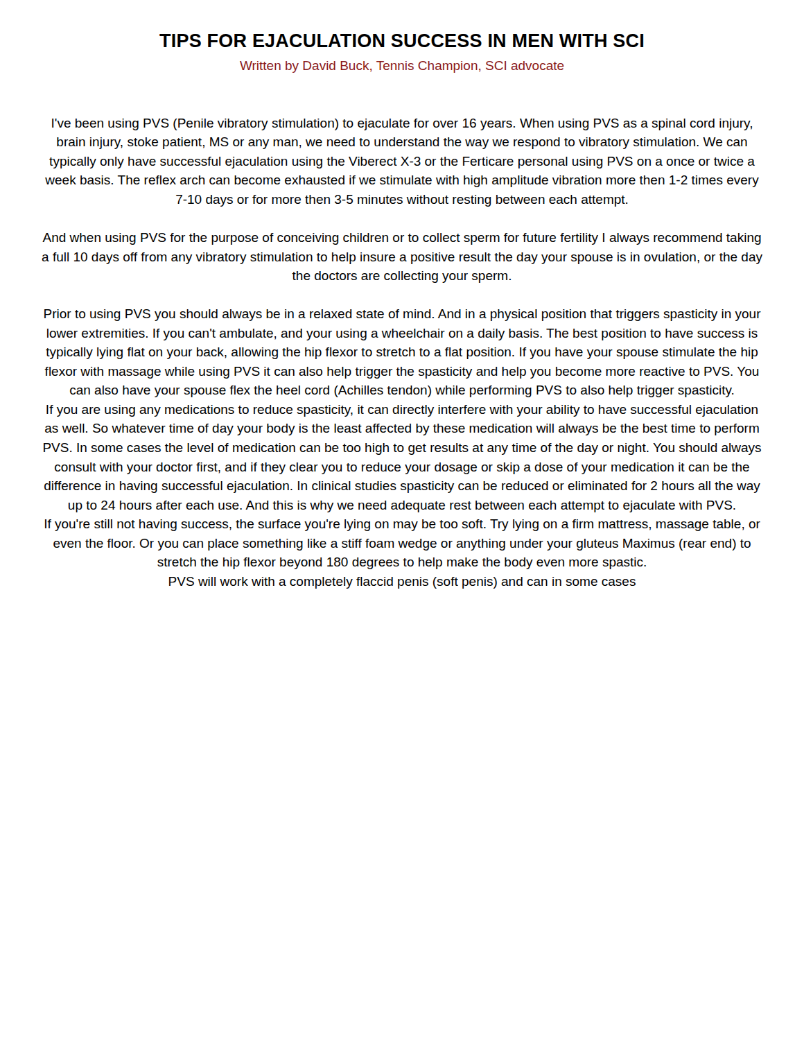TIPS FOR EJACULATION SUCCESS IN MEN WITH SCI
Written by David Buck, Tennis Champion, SCI advocate
I've been using PVS (Penile vibratory stimulation) to ejaculate for over 16 years. When using PVS as a spinal cord injury, brain injury, stoke patient, MS or any man, we need to understand the way we respond to vibratory stimulation. We can typically only have successful ejaculation using the Viberect X-3 or the Ferticare personal using PVS on a once or twice a week basis. The reflex arch can become exhausted if we stimulate with high amplitude vibration more then 1-2 times every 7-10 days or for more then 3-5 minutes without resting between each attempt.
And when using PVS for the purpose of conceiving children or to collect sperm for future fertility I always recommend taking a full 10 days off from any vibratory stimulation to help insure a positive result the day your spouse is in ovulation, or the day the doctors are collecting your sperm.
Prior to using PVS you should always be in a relaxed state of mind. And in a physical position that triggers spasticity in your lower extremities. If you can't ambulate, and your using a wheelchair on a daily basis. The best position to have success is typically lying flat on your back, allowing the hip flexor to stretch to a flat position. If you have your spouse stimulate the hip flexor with massage while using PVS it can also help trigger the spasticity and help you become more reactive to PVS. You can also have your spouse flex the heel cord (Achilles tendon) while performing PVS to also help trigger spasticity.
If you are using any medications to reduce spasticity, it can directly interfere with your ability to have successful ejaculation as well. So whatever time of day your body is the least affected by these medication will always be the best time to perform PVS. In some cases the level of medication can be too high to get results at any time of the day or night. You should always consult with your doctor first, and if they clear you to reduce your dosage or skip a dose of your medication it can be the difference in having successful ejaculation. In clinical studies spasticity can be reduced or eliminated for 2 hours all the way up to 24 hours after each use. And this is why we need adequate rest between each attempt to ejaculate with PVS.
If you're still not having success, the surface you're lying on may be too soft. Try lying on a firm mattress, massage table, or even the floor. Or you can place something like a stiff foam wedge or anything under your gluteus Maximus (rear end) to stretch the hip flexor beyond 180 degrees to help make the body even more spastic.
PVS will work with a completely flaccid penis (soft penis) and can in some cases